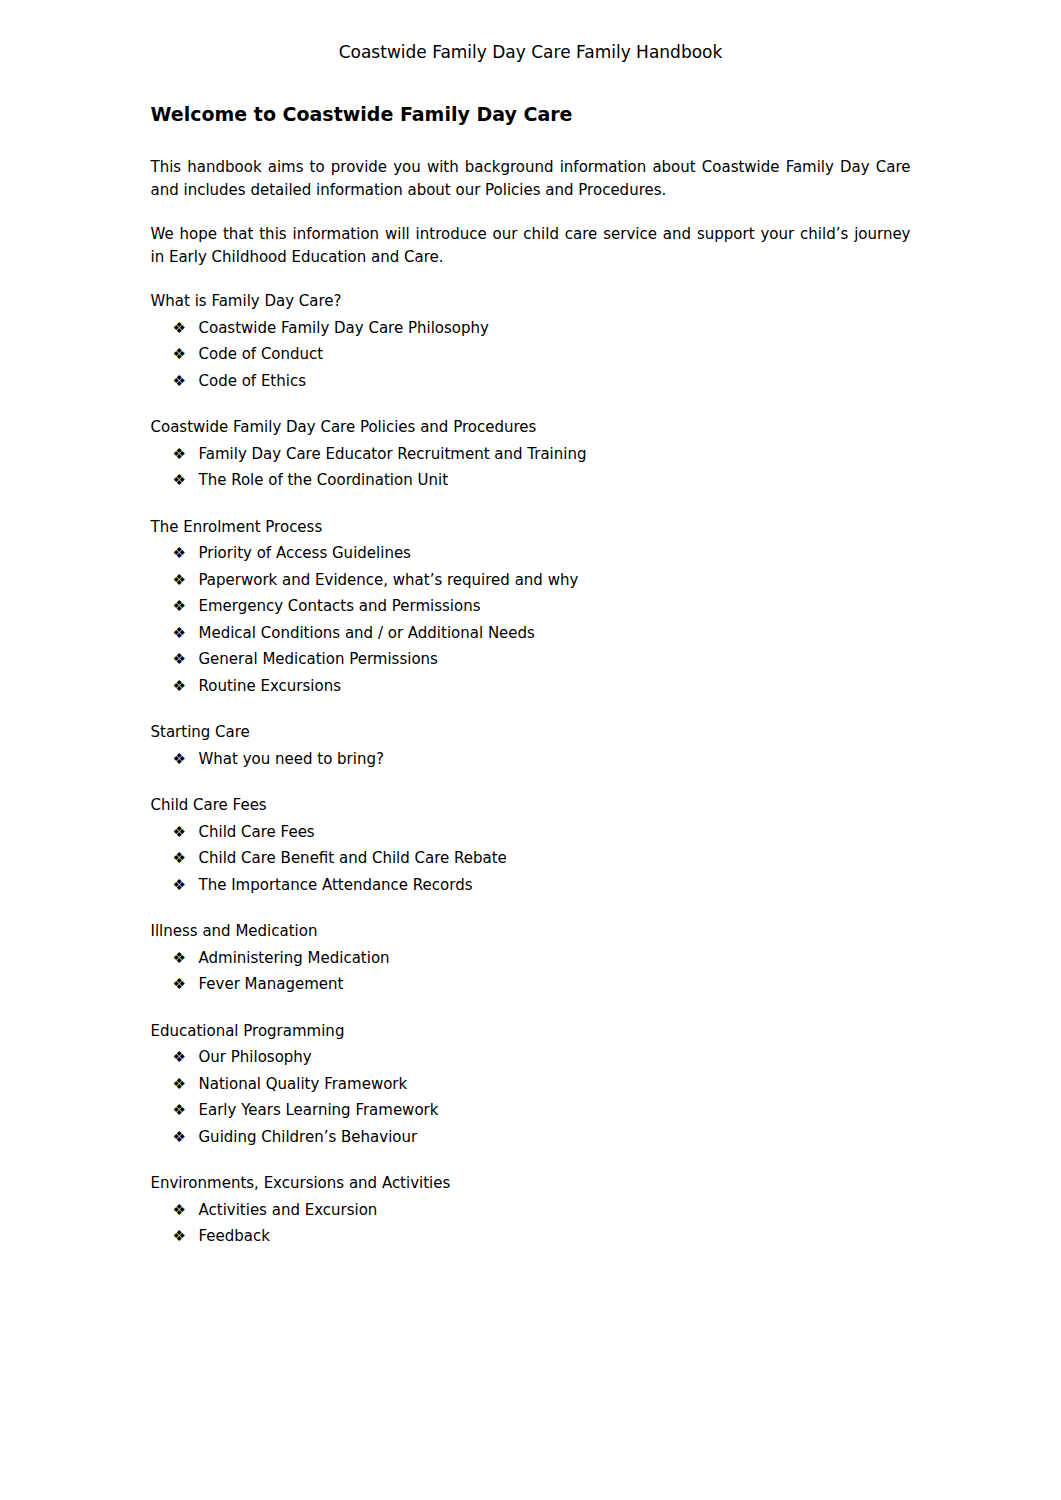Coastwide Family Day Care Family Handbook
Welcome to Coastwide Family Day Care
This handbook aims to provide you with background information about Coastwide Family Day Care and includes detailed information about our Policies and Procedures.
We hope that this information will introduce our child care service and support your child’s journey in Early Childhood Education and Care.
What is Family Day Care?
Coastwide Family Day Care Philosophy
Code of Conduct
Code of Ethics
Coastwide Family Day Care Policies and Procedures
Family Day Care Educator Recruitment and Training
The Role of the Coordination Unit
The Enrolment Process
Priority of Access Guidelines
Paperwork and Evidence, what’s required and why
Emergency Contacts and Permissions
Medical Conditions and / or Additional Needs
General Medication Permissions
Routine Excursions
Starting Care
What you need to bring?
Child Care Fees
Child Care Fees
Child Care Benefit and Child Care Rebate
The Importance Attendance Records
Illness and Medication
Administering Medication
Fever Management
Educational Programming
Our Philosophy
National Quality Framework
Early Years Learning Framework
Guiding Children’s Behaviour
Environments, Excursions and Activities
Activities and Excursion
Feedback